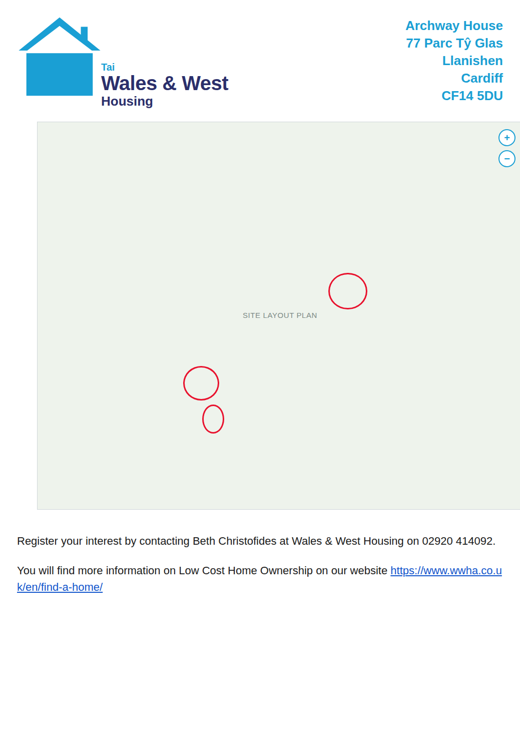Tai
Wales & West
Housing
Archway House 77 Parc Tŷ Glas Llanishen Cardiff CF14 5DU
Site layout plan
+ −
Register your interest by contacting Beth Christofides at Wales & West Housing on 02920 414092.
You will find more information on Low Cost Home Ownership on our website https://www.wwha.co.uk/en/find-a-home/